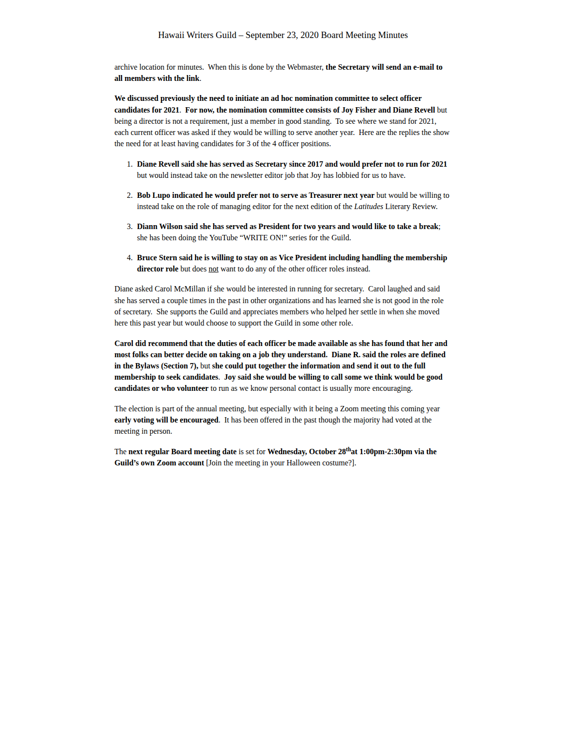Hawaii Writers Guild – September 23, 2020 Board Meeting Minutes
archive location for minutes. When this is done by the Webmaster, the Secretary will send an e-mail to all members with the link.
We discussed previously the need to initiate an ad hoc nomination committee to select officer candidates for 2021. For now, the nomination committee consists of Joy Fisher and Diane Revell but being a director is not a requirement, just a member in good standing. To see where we stand for 2021, each current officer was asked if they would be willing to serve another year. Here are the replies the show the need for at least having candidates for 3 of the 4 officer positions.
Diane Revell said she has served as Secretary since 2017 and would prefer not to run for 2021 but would instead take on the newsletter editor job that Joy has lobbied for us to have.
Bob Lupo indicated he would prefer not to serve as Treasurer next year but would be willing to instead take on the role of managing editor for the next edition of the Latitudes Literary Review.
Diann Wilson said she has served as President for two years and would like to take a break; she has been doing the YouTube “WRITE ON!” series for the Guild.
Bruce Stern said he is willing to stay on as Vice President including handling the membership director role but does not want to do any of the other officer roles instead.
Diane asked Carol McMillan if she would be interested in running for secretary. Carol laughed and said she has served a couple times in the past in other organizations and has learned she is not good in the role of secretary. She supports the Guild and appreciates members who helped her settle in when she moved here this past year but would choose to support the Guild in some other role.
Carol did recommend that the duties of each officer be made available as she has found that her and most folks can better decide on taking on a job they understand. Diane R. said the roles are defined in the Bylaws (Section 7), but she could put together the information and send it out to the full membership to seek candidates. Joy said she would be willing to call some we think would be good candidates or who volunteer to run as we know personal contact is usually more encouraging.
The election is part of the annual meeting, but especially with it being a Zoom meeting this coming year early voting will be encouraged. It has been offered in the past though the majority had voted at the meeting in person.
The next regular Board meeting date is set for Wednesday, October 28that 1:00pm-2:30pm via the Guild’s own Zoom account [Join the meeting in your Halloween costume?].